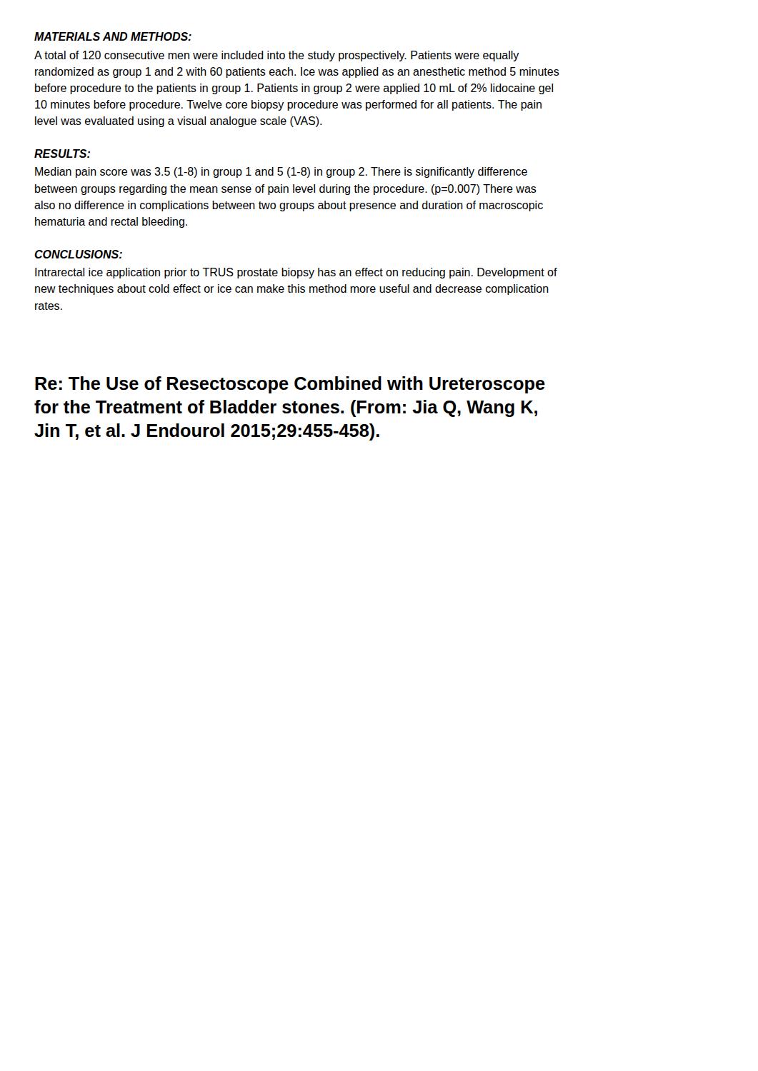MATERIALS AND METHODS:
A total of 120 consecutive men were included into the study prospectively. Patients were equally randomized as group 1 and 2 with 60 patients each. Ice was applied as an anesthetic method 5 minutes before procedure to the patients in group 1. Patients in group 2 were applied 10 mL of 2% lidocaine gel 10 minutes before procedure. Twelve core biopsy procedure was performed for all patients. The pain level was evaluated using a visual analogue scale (VAS).
RESULTS:
Median pain score was 3.5 (1-8) in group 1 and 5 (1-8) in group 2. There is significantly difference between groups regarding the mean sense of pain level during the procedure. (p=0.007) There was also no difference in complications between two groups about presence and duration of macroscopic hematuria and rectal bleeding.
CONCLUSIONS:
Intrarectal ice application prior to TRUS prostate biopsy has an effect on reducing pain. Development of new techniques about cold effect or ice can make this method more useful and decrease complication rates.
Re: The Use of Resectoscope Combined with Ureteroscope for the Treatment of Bladder stones. (From: Jia Q, Wang K, Jin T, et al. J Endourol 2015;29:455-458).